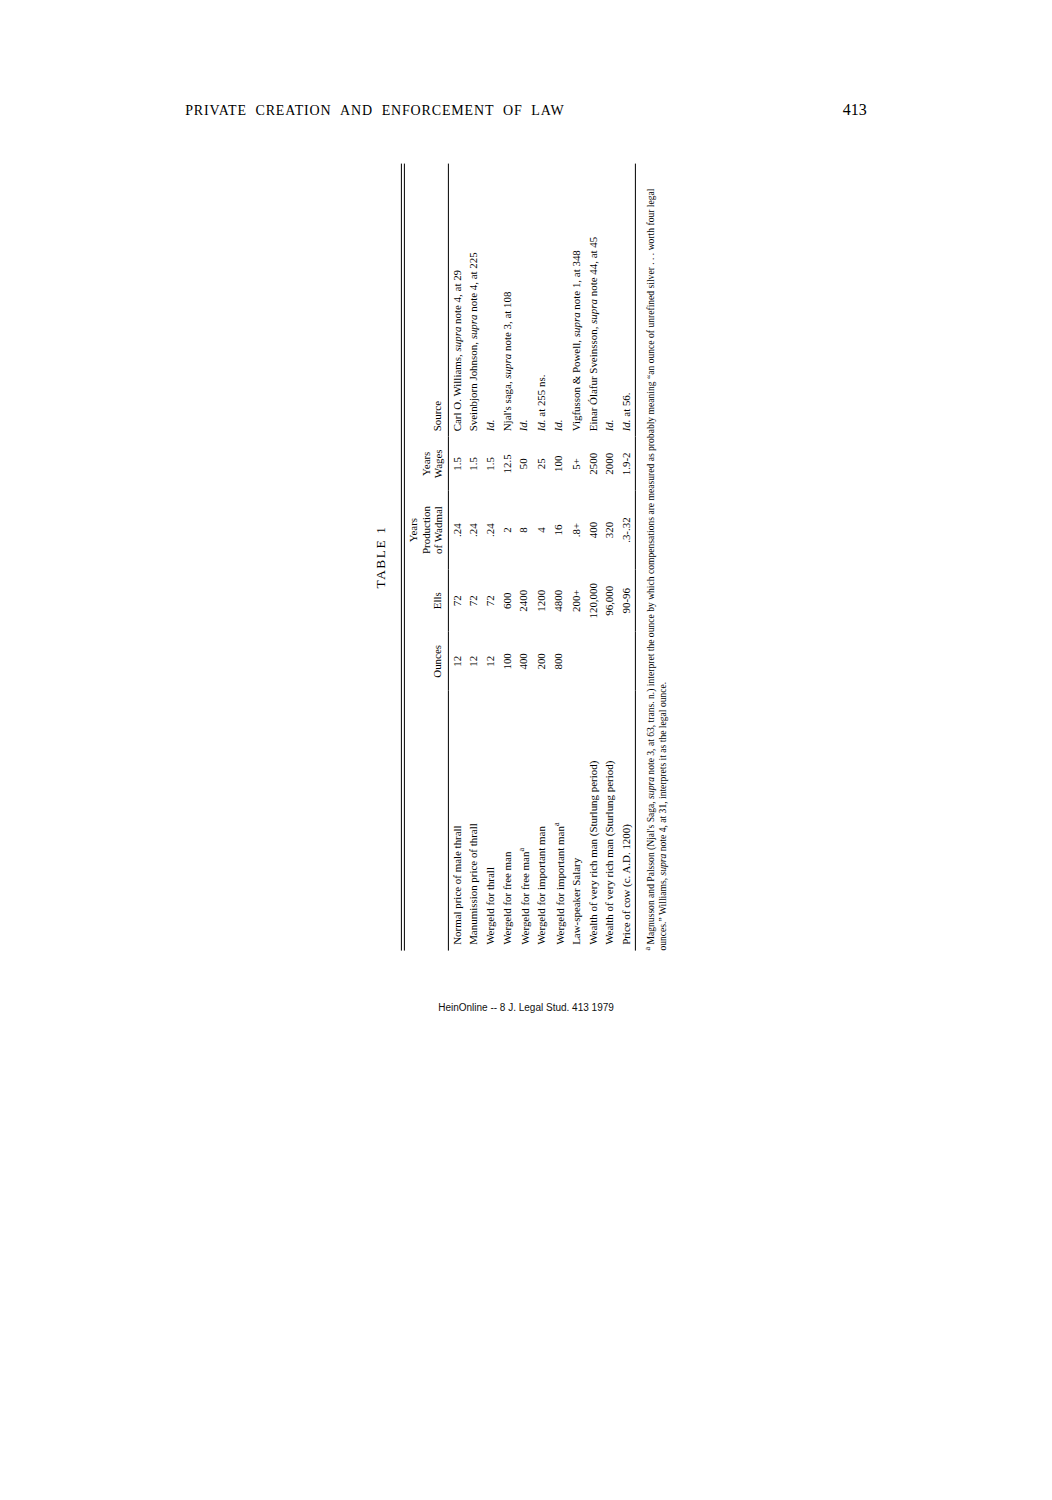Private Creation and Enforcement of Law 413
TABLE 1
| | Ounces | Ells | Years Production of Wadmal | Years Wages | Source |
| --- | --- | --- | --- | --- | --- |
| Normal price of male thrall | 12 | 72 | .24 | 1.5 | Carl O. Williams, supra note 4, at 29 |
| Manumission price of thrall | 12 | 72 | .24 | 1.5 | Sveinbjorn Johnson, supra note 4, at 225 |
| Wergeld for thrall | 12 | 72 | .24 | 1.5 | Id. |
| Wergeld for free man | 100 | 600 | 2 | 12.5 | Njal's saga, supra note 3, at 108 |
| Wergeld for free man a | 400 | 2400 | 8 | 50 | Id. |
| Wergeld for important man | 200 | 1200 | 4 | 25 | Id. at 255 ns. |
| Wergeld for important man a | 800 | 4800 | 16 | 100 | Id. |
| Law-speaker Salary | | 200+ | .8+ | 5+ | Vigfusson & Powell, supra note 1, at 348 |
| Wealth of very rich man (Sturlung period) | | 120,000 | 400 | 2500 | Einar Ólafur Sveinsson, supra note 44, at 45 |
| Wealth of very rich man (Sturlung period) | | 96,000 | 320 | 2000 | Id. |
| Price of cow (c. A.D. 1200) | | 90-96 | .3-.32 | 1.9-2 | Id. at 56. |
a Magnusson and Palsson (Njal's Saga, supra note 3, at 63, trans. n.) interpret the ounce by which compensations are measured as probably meaning “an ounce of unrefined silver . . . worth four legal ounces.” Williams, supra note 4, at 31, interprets it as the legal ounce.
HeinOnline -- 8 J. Legal Stud. 413 1979